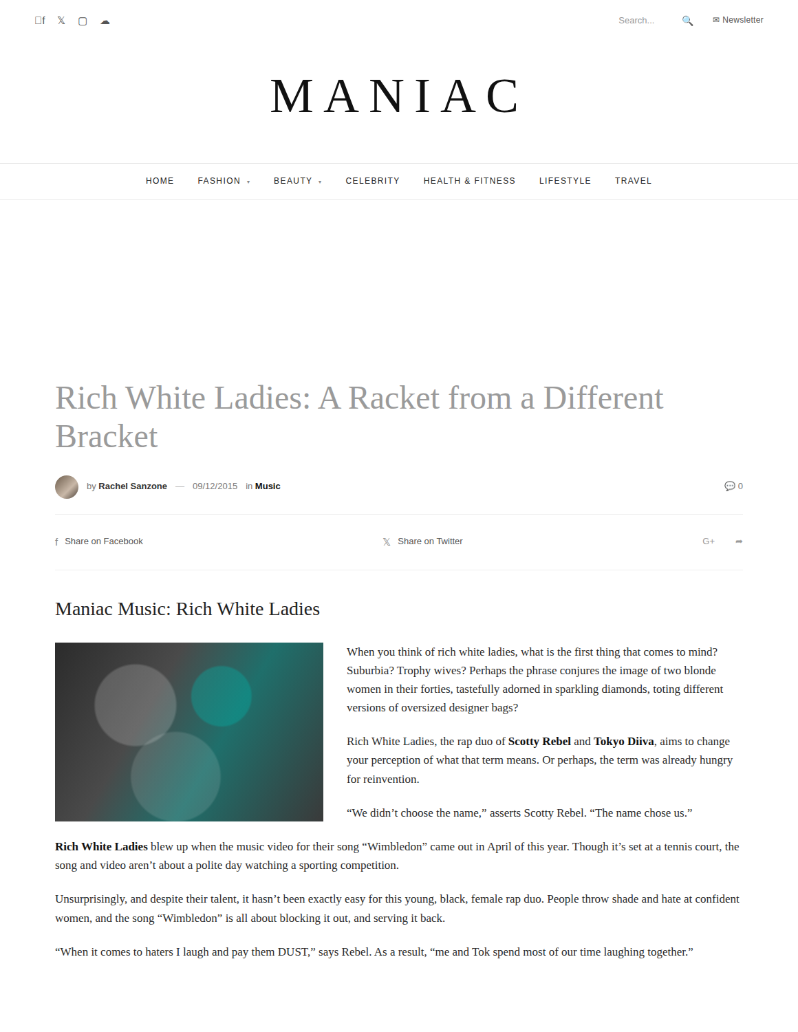f 𝕏 ▢ ☁
Search... 🔍
✉ Newsletter
MANIAC
HOME
FASHION ▾
BEAUTY ▾
CELEBRITY
HEALTH & FITNESS
LIFESTYLE
TRAVEL
Rich White Ladies: A Racket from a Different Bracket
by Rachel Sanzone — 09/12/2015 in Music
💬 0
f Share on Facebook
𝕏 Share on Twitter
G+ ➦
Maniac Music: Rich White Ladies
When you think of rich white ladies, what is the first thing that comes to mind? Suburbia? Trophy wives? Perhaps the phrase conjures the image of two blonde women in their forties, tastefully adorned in sparkling diamonds, toting different versions of oversized designer bags?
Rich White Ladies, the rap duo of Scotty Rebel and Tokyo Diiva, aims to change your perception of what that term means. Or perhaps, the term was already hungry for reinvention.
“We didn’t choose the name,” asserts Scotty Rebel. “The name chose us.”
Rich White Ladies blew up when the music video for their song “Wimbledon” came out in April of this year. Though it’s set at a tennis court, the song and video aren’t about a polite day watching a sporting competition.
Unsurprisingly, and despite their talent, it hasn’t been exactly easy for this young, black, female rap duo. People throw shade and hate at confident women, and the song “Wimbledon” is all about blocking it out, and serving it back.
“When it comes to haters I laugh and pay them DUST,” says Rebel. As a result, “me and Tok spend most of our time laughing together.”